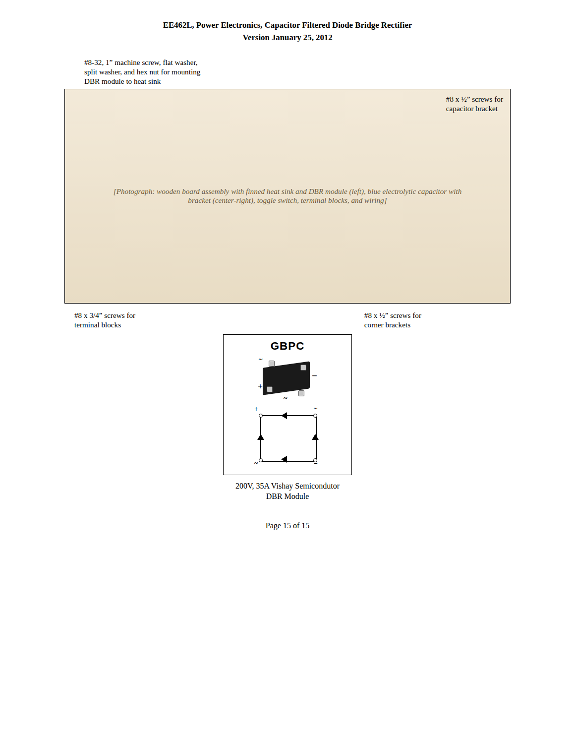EE462L, Power Electronics, Capacitor Filtered Diode Bridge Rectifier
Version January 25, 2012
#8-32, 1” machine screw, flat washer,
split washer, and hex nut for mounting
DBR module to heat sink
#8 x ½” screws for
capacitor bracket
[Photograph: wooden board assembly with finned heat sink and DBR module (left), blue electrolytic capacitor with bracket (center-right), toggle switch, terminal blocks, and wiring]
#8 x 3/4” screws for
terminal blocks
#8 x ½” screws for
corner brackets
GBPC
~ ~ − +
+ ~ ~ −
200V, 35A Vishay Semicondutor
DBR Module
Page 15 of 15